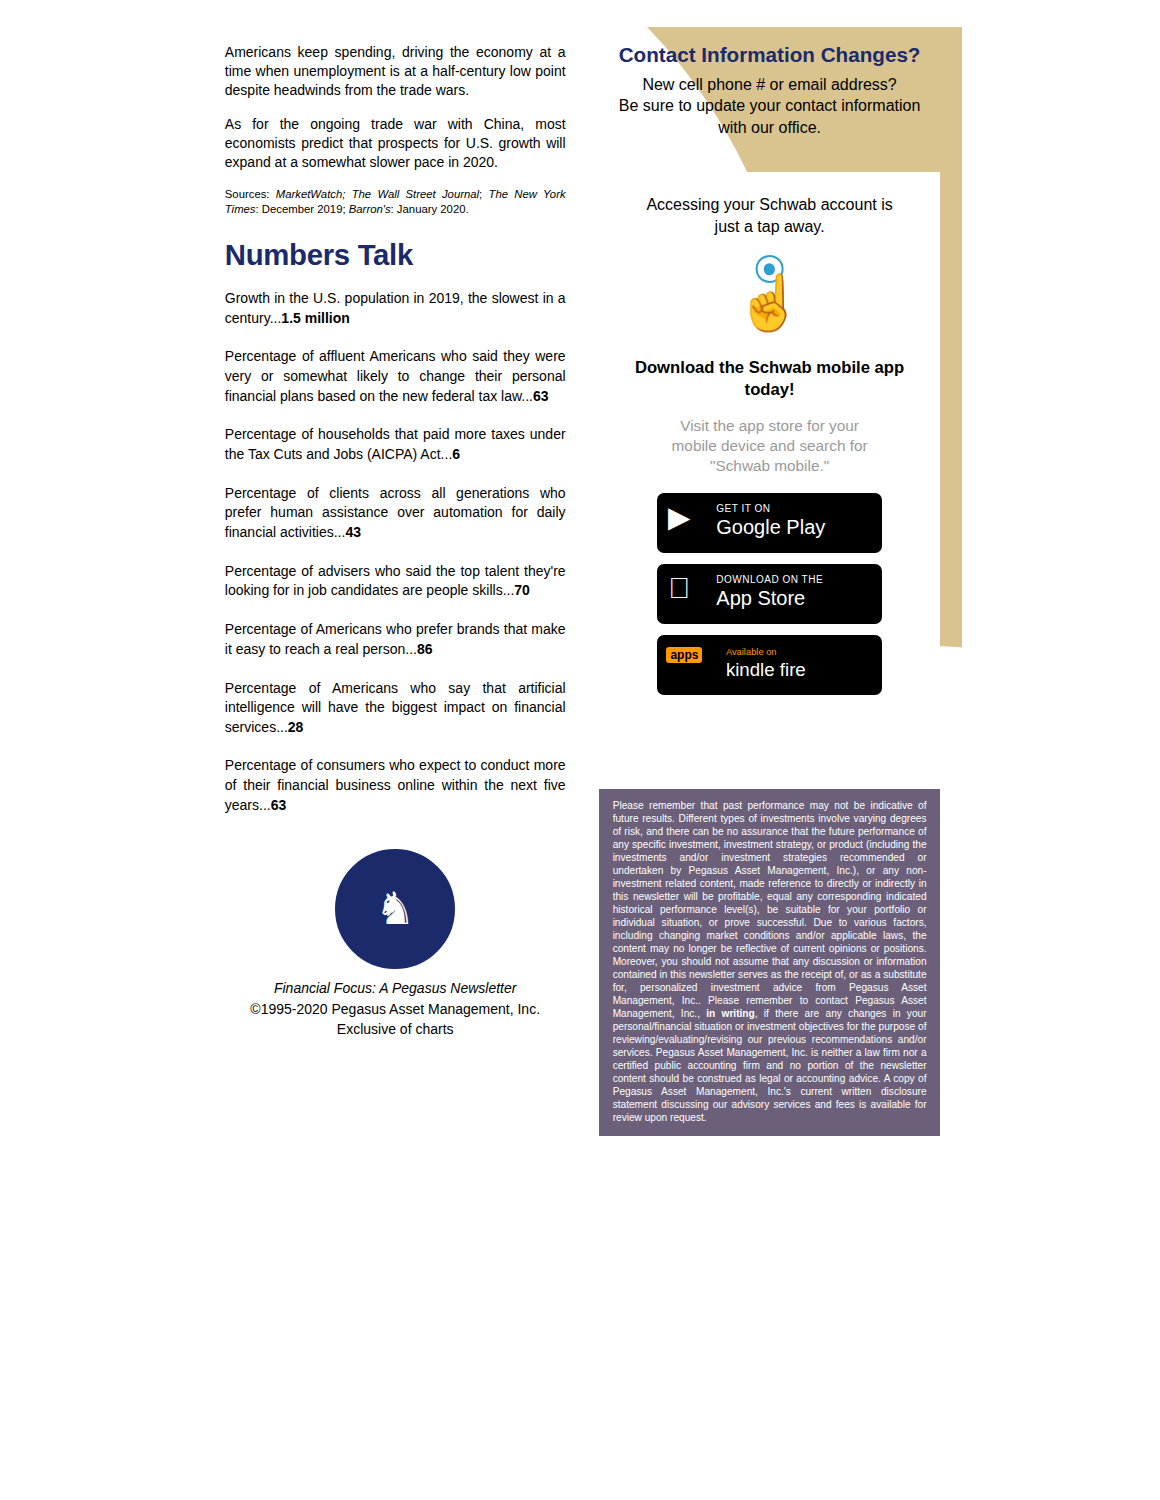Americans keep spending, driving the economy at a time when unemployment is at a half-century low point despite headwinds from the trade wars.
As for the ongoing trade war with China, most economists predict that prospects for U.S. growth will expand at a somewhat slower pace in 2020.
Sources: MarketWatch; The Wall Street Journal; The New York Times: December 2019; Barron's: January 2020.
Numbers Talk
Growth in the U.S. population in 2019, the slowest in a century...1.5 million
Percentage of affluent Americans who said they were very or somewhat likely to change their personal financial plans based on the new federal tax law...63
Percentage of households that paid more taxes under the Tax Cuts and Jobs (AICPA) Act...6
Percentage of clients across all generations who prefer human assistance over automation for daily financial activities...43
Percentage of advisers who said the top talent they're looking for in job candidates are people skills...70
Percentage of Americans who prefer brands that make it easy to reach a real person...86
Percentage of Americans who say that artificial intelligence will have the biggest impact on financial services...28
Percentage of consumers who expect to conduct more of their financial business online within the next five years...63
♞
Financial Focus: A Pegasus Newsletter
©1995-2020 Pegasus Asset Management, Inc.
Exclusive of charts
Contact Information Changes?
New cell phone # or email address?
Be sure to update your contact information
with our office.
Accessing your Schwab account is
just a tap away.
☝
Download the Schwab mobile app today!
Visit the app store for your
mobile device and search for
"Schwab mobile."
▶ Get it on Google Play  Download on the App Store apps Available on kindle fire
Please remember that past performance may not be indicative of future results. Different types of investments involve varying degrees of risk, and there can be no assurance that the future performance of any specific investment, investment strategy, or product (including the investments and/or investment strategies recommended or undertaken by Pegasus Asset Management, Inc.), or any non-investment related content, made reference to directly or indirectly in this newsletter will be profitable, equal any corresponding indicated historical performance level(s), be suitable for your portfolio or individual situation, or prove successful. Due to various factors, including changing market conditions and/or applicable laws, the content may no longer be reflective of current opinions or positions. Moreover, you should not assume that any discussion or information contained in this newsletter serves as the receipt of, or as a substitute for, personalized investment advice from Pegasus Asset Management, Inc.. Please remember to contact Pegasus Asset Management, Inc., in writing, if there are any changes in your personal/financial situation or investment objectives for the purpose of reviewing/evaluating/revising our previous recommendations and/or services. Pegasus Asset Management, Inc. is neither a law firm nor a certified public accounting firm and no portion of the newsletter content should be construed as legal or accounting advice. A copy of Pegasus Asset Management, Inc.'s current written disclosure statement discussing our advisory services and fees is available for review upon request.